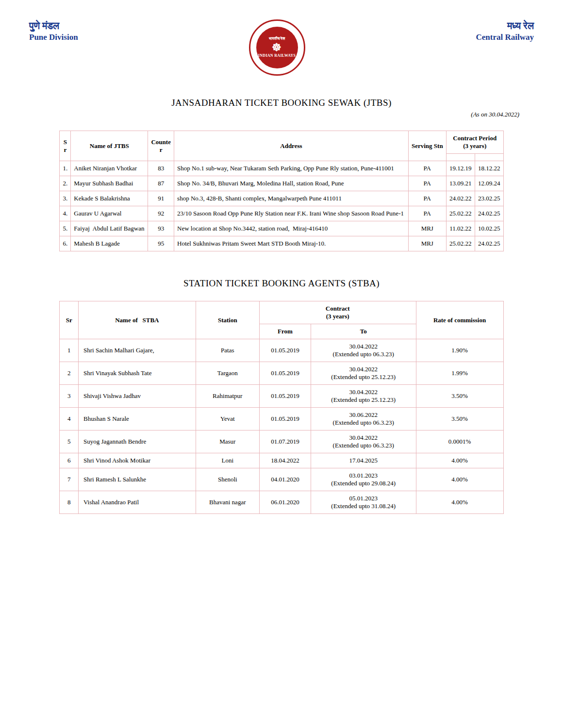पुणे मंडल Pune Division
भारतीय रेल ☸ INDIAN RAILWAYS
मध्य रेल Central Railway
JANSADHARAN TICKET BOOKING SEWAK (JTBS)
(As on 30.04.2022)
| S r | Name of JTBS | Counte r | Address | Serving Stn | Contract Period (3 years) |
| --- | --- | --- | --- | --- | --- |
| 1. | Aniket Niranjan Vhotkar | 83 | Shop No.1 sub-way, Near Tukaram Seth Parking, Opp Pune Rly station, Pune-411001 | PA | 19.12.19 | 18.12.22 |
| 2. | Mayur Subhash Badhai | 87 | Shop No. 34/B, Bhuvari Marg, Moledina Hall, station Road, Pune | PA | 13.09.21 | 12.09.24 |
| 3. | Kekade S Balakrishna | 91 | shop No.3, 428-B, Shanti complex, Mangalwarpeth Pune 411011 | PA | 24.02.22 | 23.02.25 |
| 4. | Gaurav U Agarwal | 92 | 23/10 Sasoon Road Opp Pune Rly Station near F.K. Irani Wine shop Sasoon Road Pune-1 | PA | 25.02.22 | 24.02.25 |
| 5. | Faiyaj Abdul Latif Bagwan | 93 | New location at Shop No.3442, station road, Miraj-416410 | MRJ | 11.02.22 | 10.02.25 |
| 6. | Mahesh B Lagade | 95 | Hotel Sukhniwas Pritam Sweet Mart STD Booth Miraj-10. | MRJ | 25.02.22 | 24.02.25 |
STATION TICKET BOOKING AGENTS (STBA)
| Sr | Name of STBA | Station | Contract (3 years) | Rate of commission |
| --- | --- | --- | --- | --- |
| From | To |
| 1 | Shri Sachin Malhari Gajare, | Patas | 01.05.2019 | 30.04.2022 (Extended upto 06.3.23) | 1.90% |
| 2 | Shri Vinayak Subhash Tate | Targaon | 01.05.2019 | 30.04.2022 (Extended upto 25.12.23) | 1.99% |
| 3 | Shivaji Vishwa Jadhav | Rahimatpur | 01.05.2019 | 30.04.2022 (Extended upto 25.12.23) | 3.50% |
| 4 | Bhushan S Narale | Yevat | 01.05.2019 | 30.06.2022 (Extended upto 06.3.23) | 3.50% |
| 5 | Suyog Jagannath Bendre | Masur | 01.07.2019 | 30.04.2022 (Extended upto 06.3.23) | 0.0001% |
| 6 | Shri Vinod Ashok Motikar | Loni | 18.04.2022 | 17.04.2025 | 4.00% |
| 7 | Shri Ramesh L Salunkhe | Shenoli | 04.01.2020 | 03.01.2023 (Extended upto 29.08.24) | 4.00% |
| 8 | Vishal Anandrao Patil | Bhavani nagar | 06.01.2020 | 05.01.2023 (Extended upto 31.08.24) | 4.00% |